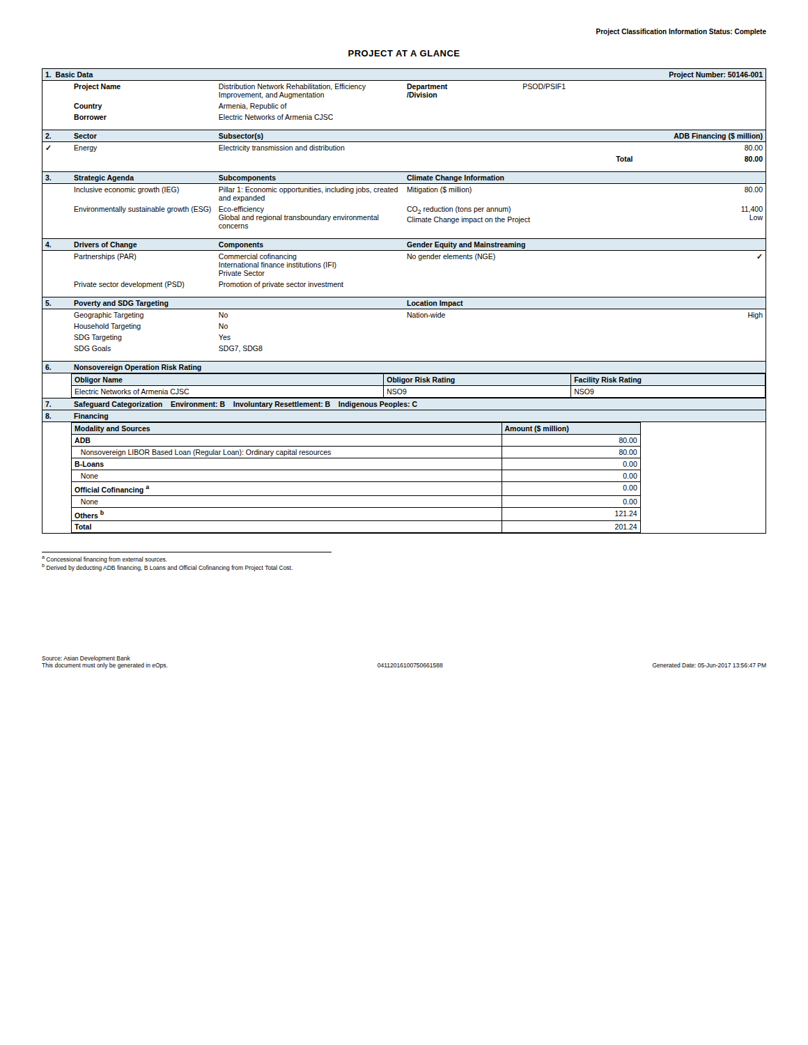Project Classification Information Status: Complete
PROJECT AT A GLANCE
| 1. Basic Data | | Project Number: 50146-001 |
| | Project Name | Distribution Network Rehabilitation, Efficiency Improvement, and Augmentation | Department /Division | PSOD/PSIF1 | |
| | Country | Armenia, Republic of | | | |
| | Borrower | Electric Networks of Armenia CJSC | | | |
| 2. | Sector | Subsector(s) | ADB Financing ($ million) |
| ✓ | Energy | Electricity transmission and distribution | | 80.00 |
| | | | Total | 80.00 |
| 3. | Strategic Agenda | Subcomponents | Climate Change Information |
| | Inclusive economic growth (IEG) | Pillar 1: Economic opportunities, including jobs, created and expanded | Mitigation ($ million) | 80.00 |
| | Environmentally sustainable growth (ESG) | Eco-efficiency Global and regional transboundary environmental concerns | CO 2 reduction (tons per annum) Climate Change impact on the Project | 11,400 Low |
| 4. | Drivers of Change | Components | Gender Equity and Mainstreaming |
| | Partnerships (PAR) | Commercial cofinancing International finance institutions (IFI) Private Sector | No gender elements (NGE) | ✓ |
| | Private sector development (PSD) | Promotion of private sector investment | | |
| 5. | Poverty and SDG Targeting | Location Impact |
| | Geographic Targeting | No | Nation-wide | High |
| | Household Targeting | No | | |
| | SDG Targeting | Yes | | |
| | SDG Goals | SDG7, SDG8 | | |
| 6. | Nonsovereign Operation Risk Rating |
| | / Obligor Name / Obligor Risk Rating / Facility Risk Rating / / Electric Networks of Armenia CJSC / NSO9 / NSO9 / |
| 7. | Safeguard Categorization Environment: B Involuntary Resettlement: B Indigenous Peoples: C |
| 8. | Financing |
| | / Modality and Sources / Amount ($ million) / / / ADB / 80.00 / / / Nonsovereign LIBOR Based Loan (Regular Loan): Ordinary capital resources / 80.00 / / / B-Loans / 0.00 / / / None / 0.00 / / / Official Cofinancing a / 0.00 / / / None / 0.00 / / / Others b / 121.24 / / / Total / 201.24 / / |
a Concessional financing from external sources.
b Derived by deducting ADB financing, B Loans and Official Cofinancing from Project Total Cost.
Source: Asian Development Bank
This document must only be generated in eOps. 04112016100750661588 Generated Date: 05-Jun-2017 13:56:47 PM